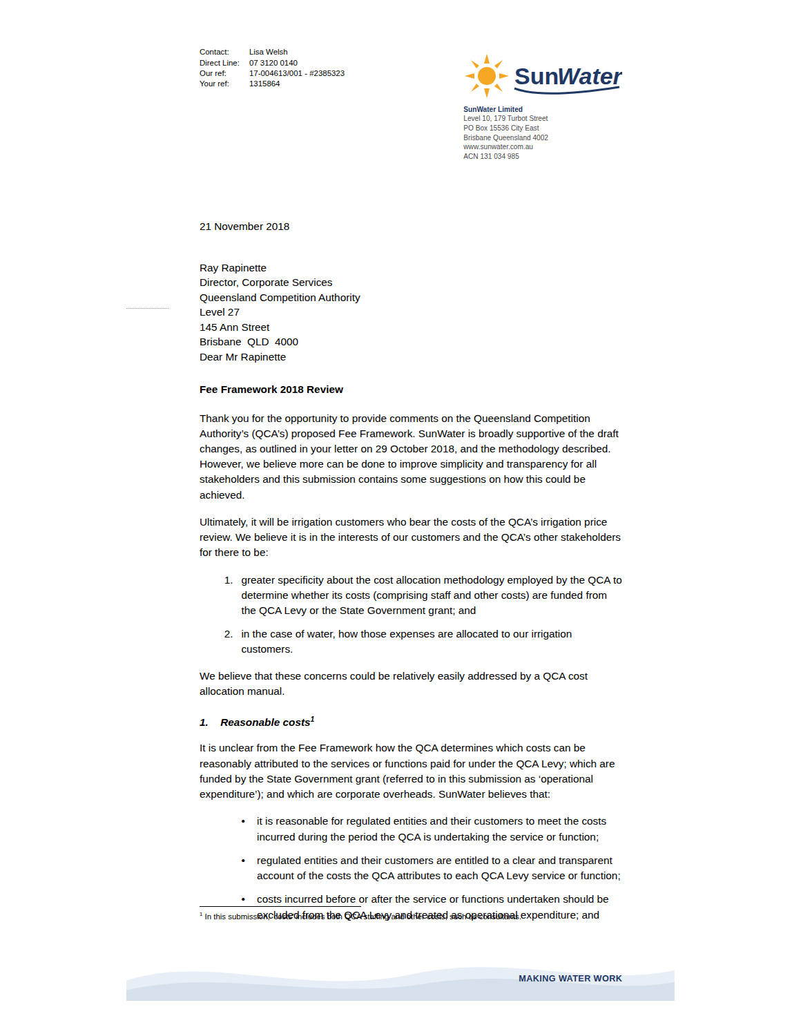| Contact: | Lisa Welsh |
| Direct Line: | 07 3120 0140 |
| Our ref: | 17-004613/001 - #2385323 |
| Your ref: | 1315864 |
Sun Water
SunWater Limited
Level 10, 179 Turbot Street
PO Box 15536 City East
Brisbane Queensland 4002
www.sunwater.com.au
ACN 131 034 985
21 November 2018
Ray Rapinette
Director, Corporate Services
Queensland Competition Authority
Level 27
145 Ann Street
Brisbane QLD 4000
Dear Mr Rapinette
Fee Framework 2018 Review
Thank you for the opportunity to provide comments on the Queensland Competition Authority’s (QCA’s) proposed Fee Framework. SunWater is broadly supportive of the draft changes, as outlined in your letter on 29 October 2018, and the methodology described. However, we believe more can be done to improve simplicity and transparency for all stakeholders and this submission contains some suggestions on how this could be achieved.
Ultimately, it will be irrigation customers who bear the costs of the QCA’s irrigation price review. We believe it is in the interests of our customers and the QCA’s other stakeholders for there to be:
greater specificity about the cost allocation methodology employed by the QCA to determine whether its costs (comprising staff and other costs) are funded from the QCA Levy or the State Government grant; and
in the case of water, how those expenses are allocated to our irrigation customers.
We believe that these concerns could be relatively easily addressed by a QCA cost allocation manual.
1. Reasonable costs1
It is unclear from the Fee Framework how the QCA determines which costs can be reasonably attributed to the services or functions paid for under the QCA Levy; which are funded by the State Government grant (referred to in this submission as ‘operational expenditure’); and which are corporate overheads. SunWater believes that:
it is reasonable for regulated entities and their customers to meet the costs incurred during the period the QCA is undertaking the service or function;
regulated entities and their customers are entitled to a clear and transparent account of the costs the QCA attributes to each QCA Levy service or function;
costs incurred before or after the service or functions undertaken should be excluded from the QCA Levy and treated as operational expenditure; and
1 In this submission, ‘costs’ includes both QCA staffing and other costs, such as consultants.
MAKING WATER WORK